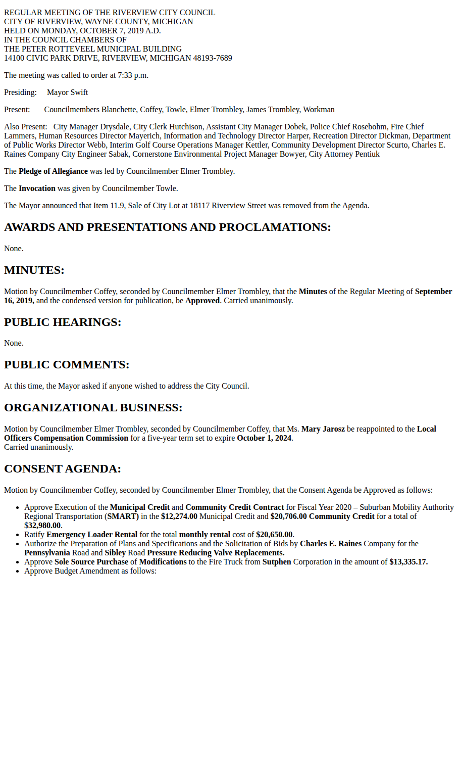REGULAR MEETING OF THE RIVERVIEW CITY COUNCIL
CITY OF RIVERVIEW, WAYNE COUNTY, MICHIGAN
HELD ON MONDAY, OCTOBER 7, 2019 A.D.
IN THE COUNCIL CHAMBERS OF
THE PETER ROTTEVEEL MUNICIPAL BUILDING
14100 CIVIC PARK DRIVE, RIVERVIEW, MICHIGAN 48193-7689
The meeting was called to order at 7:33 p.m.
Presiding: Mayor Swift
Present: Councilmembers Blanchette, Coffey, Towle, Elmer Trombley, James Trombley, Workman
Also Present: City Manager Drysdale, City Clerk Hutchison, Assistant City Manager Dobek, Police Chief Rosebohm, Fire Chief Lammers, Human Resources Director Mayerich, Information and Technology Director Harper, Recreation Director Dickman, Department of Public Works Director Webb, Interim Golf Course Operations Manager Kettler, Community Development Director Scurto, Charles E. Raines Company City Engineer Sabak, Cornerstone Environmental Project Manager Bowyer, City Attorney Pentiuk
The Pledge of Allegiance was led by Councilmember Elmer Trombley.
The Invocation was given by Councilmember Towle.
The Mayor announced that Item 11.9, Sale of City Lot at 18117 Riverview Street was removed from the Agenda.
AWARDS AND PRESENTATIONS AND PROCLAMATIONS:
None.
MINUTES:
Motion by Councilmember Coffey, seconded by Councilmember Elmer Trombley, that the Minutes of the Regular Meeting of September 16, 2019, and the condensed version for publication, be Approved. Carried unanimously.
PUBLIC HEARINGS:
None.
PUBLIC COMMENTS:
At this time, the Mayor asked if anyone wished to address the City Council.
ORGANIZATIONAL BUSINESS:
Motion by Councilmember Elmer Trombley, seconded by Councilmember Coffey, that Ms. Mary Jarosz be reappointed to the Local Officers Compensation Commission for a five-year term set to expire October 1, 2024.
Carried unanimously.
CONSENT AGENDA:
Motion by Councilmember Coffey, seconded by Councilmember Elmer Trombley, that the Consent Agenda be Approved as follows:
Approve Execution of the Municipal Credit and Community Credit Contract for Fiscal Year 2020 – Suburban Mobility Authority Regional Transportation (SMART) in the $12,274.00 Municipal Credit and $20,706.00 Community Credit for a total of $32,980.00.
Ratify Emergency Loader Rental for the total monthly rental cost of $20,650.00.
Authorize the Preparation of Plans and Specifications and the Solicitation of Bids by Charles E. Raines Company for the Pennsylvania Road and Sibley Road Pressure Reducing Valve Replacements.
Approve Sole Source Purchase of Modifications to the Fire Truck from Sutphen Corporation in the amount of $13,335.17.
Approve Budget Amendment as follows: